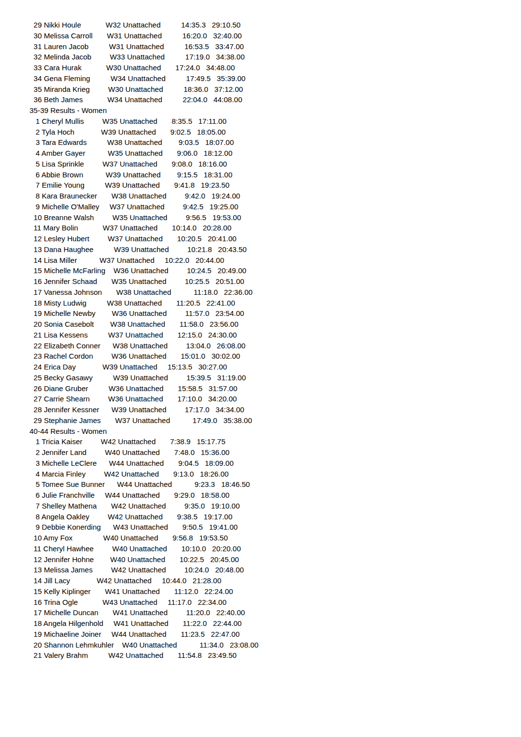29 Nikki Houle W32 Unattached 14:35.3 29:10.50 30 Melissa Carroll W31 Unattached 16:20.0 32:40.00 31 Lauren Jacob W31 Unattached 16:53.5 33:47.00 32 Melinda Jacob W33 Unattached 17:19.0 34:38.00 33 Cara Hurak W30 Unattached 17:24.0 34:48.00 34 Gena Fleming W34 Unattached 17:49.5 35:39.00 35 Miranda Krieg W30 Unattached 18:36.0 37:12.00 36 Beth James W34 Unattached 22:04.0 44:08.00
35-39 Results - Women
1 Cheryl Mullis W35 Unattached 8:35.5 17:11.00 2 Tyla Hoch W39 Unattached 9:02.5 18:05.00 3 Tara Edwards W38 Unattached 9:03.5 18:07.00 4 Amber Gayer W35 Unattached 9:06.0 18:12.00 5 Lisa Sprinkle W37 Unattached 9:08.0 18:16.00 6 Abbie Brown W39 Unattached 9:15.5 18:31.00 7 Emilie Young W39 Unattached 9:41.8 19:23.50 8 Kara Braunecker W38 Unattached 9:42.0 19:24.00 9 Michelle O'Malley W37 Unattached 9:42.5 19:25.00 10 Breanne Walsh W35 Unattached 9:56.5 19:53.00 11 Mary Bolin W37 Unattached 10:14.0 20:28.00 12 Lesley Hubert W37 Unattached 10:20.5 20:41.00 13 Dana Haughee W39 Unattached 10:21.8 20:43.50 14 Lisa Miller W37 Unattached 10:22.0 20:44.00 15 Michelle McFarling W36 Unattached 10:24.5 20:49.00 16 Jennifer Schaad W35 Unattached 10:25.5 20:51.00 17 Vanessa Johnson W38 Unattached 11:18.0 22:36.00 18 Misty Ludwig W38 Unattached 11:20.5 22:41.00 19 Michelle Newby W36 Unattached 11:57.0 23:54.00 20 Sonia Casebolt W38 Unattached 11:58.0 23:56.00 21 Lisa Kessens W37 Unattached 12:15.0 24:30.00 22 Elizabeth Conner W38 Unattached 13:04.0 26:08.00 23 Rachel Cordon W36 Unattached 15:01.0 30:02.00 24 Erica Day W39 Unattached 15:13.5 30:27.00 25 Becky Gasawy W39 Unattached 15:39.5 31:19.00 26 Diane Gruber W36 Unattached 15:58.5 31:57.00 27 Carrie Shearn W36 Unattached 17:10.0 34:20.00 28 Jennifer Kessner W39 Unattached 17:17.0 34:34.00 29 Stephanie James W37 Unattached 17:49.0 35:38.00
40-44 Results - Women
1 Tricia Kaiser W42 Unattached 7:38.9 15:17.75 2 Jennifer Land W40 Unattached 7:48.0 15:36.00 3 Michelle LeClere W44 Unattached 9:04.5 18:09.00 4 Marcia Finley W42 Unattached 9:13.0 18:26.00 5 Tomee Sue Bunner W44 Unattached 9:23.3 18:46.50 6 Julie Franchville W44 Unattached 9:29.0 18:58.00 7 Shelley Mathena W42 Unattached 9:35.0 19:10.00 8 Angela Oakley W42 Unattached 9:38.5 19:17.00 9 Debbie Konerding W43 Unattached 9:50.5 19:41.00 10 Amy Fox W40 Unattached 9:56.8 19:53.50 11 Cheryl Hawhee W40 Unattached 10:10.0 20:20.00 12 Jennifer Hohne W40 Unattached 10:22.5 20:45.00 13 Melissa James W42 Unattached 10:24.0 20:48.00 14 Jill Lacy W42 Unattached 10:44.0 21:28.00 15 Kelly Kiplinger W41 Unattached 11:12.0 22:24.00 16 Trina Ogle W43 Unattached 11:17.0 22:34.00 17 Michelle Duncan W41 Unattached 11:20.0 22:40.00 18 Angela Hilgenhold W41 Unattached 11:22.0 22:44.00 19 Michaeline Joiner W44 Unattached 11:23.5 22:47.00 20 Shannon Lehmkuhler W40 Unattached 11:34.0 23:08.00 21 Valery Brahm W42 Unattached 11:54.8 23:49.50